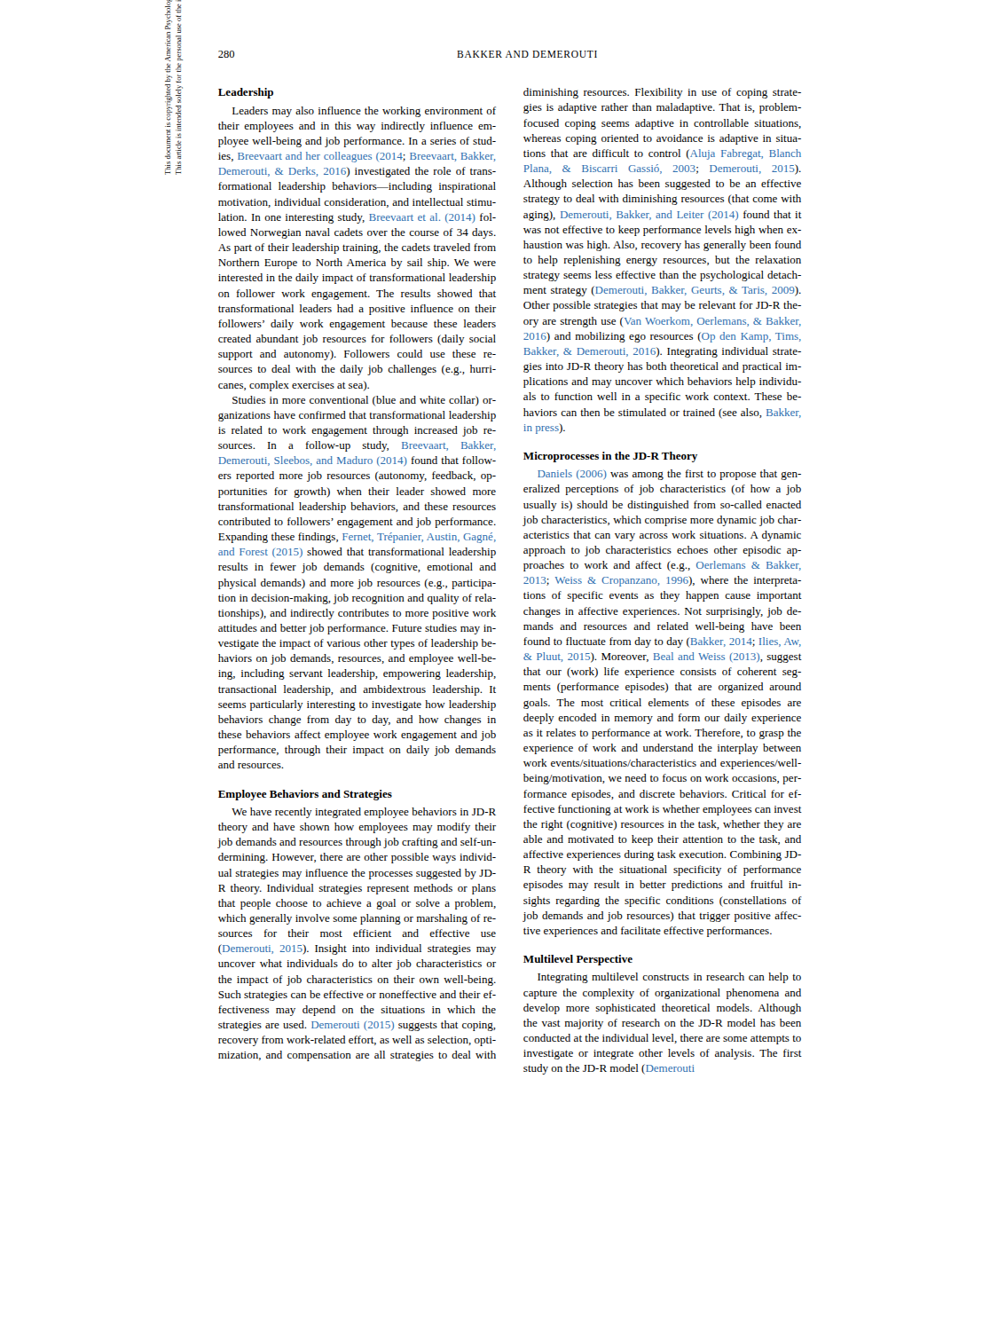This document is copyrighted by the American Psychological Association or one of its allied publishers. This article is intended solely for the personal use of the individual user and is not to be disseminated broadly.
280
Bakker and Demerouti
Leadership
Leaders may also influence the working environment of their employees and in this way indirectly influence employee well-being and job performance. In a series of studies, Breevaart and her colleagues (2014; Breevaart, Bakker, Demerouti, & Derks, 2016) investigated the role of transformational leadership behaviors—including inspirational motivation, individual consideration, and intellectual stimulation. In one interesting study, Breevaart et al. (2014) followed Norwegian naval cadets over the course of 34 days. As part of their leadership training, the cadets traveled from Northern Europe to North America by sail ship. We were interested in the daily impact of transformational leadership on follower work engagement. The results showed that transformational leaders had a positive influence on their followers’ daily work engagement because these leaders created abundant job resources for followers (daily social support and autonomy). Followers could use these resources to deal with the daily job challenges (e.g., hurricanes, complex exercises at sea).
Studies in more conventional (blue and white collar) organizations have confirmed that transformational leadership is related to work engagement through increased job resources. In a follow-up study, Breevaart, Bakker, Demerouti, Sleebos, and Maduro (2014) found that followers reported more job resources (autonomy, feedback, opportunities for growth) when their leader showed more transformational leadership behaviors, and these resources contributed to followers’ engagement and job performance. Expanding these findings, Fernet, Trépanier, Austin, Gagné, and Forest (2015) showed that transformational leadership results in fewer job demands (cognitive, emotional and physical demands) and more job resources (e.g., participation in decision-making, job recognition and quality of relationships), and indirectly contributes to more positive work attitudes and better job performance. Future studies may investigate the impact of various other types of leadership behaviors on job demands, resources, and employee well-being, including servant leadership, empowering leadership, transactional leadership, and ambidextrous leadership. It seems particularly interesting to investigate how leadership behaviors change from day to day, and how changes in these behaviors affect employee work engagement and job performance, through their impact on daily job demands and resources.
Employee Behaviors and Strategies
We have recently integrated employee behaviors in JD-R theory and have shown how employees may modify their job demands and resources through job crafting and self-undermining. However, there are other possible ways individual strategies may influence the processes suggested by JD-R theory. Individual strategies represent methods or plans that people choose to achieve a goal or solve a problem, which generally involve some planning or marshaling of resources for their most efficient and effective use (Demerouti, 2015). Insight into individual strategies may uncover what individuals do to alter job characteristics or the impact of job characteristics on their own well-being. Such strategies can be effective or noneffective and their effectiveness may depend on the situations in which the strategies are used. Demerouti (2015) suggests that coping, recovery from work-related effort, as well as selection, optimization, and compensation are all strategies to deal with diminishing resources. Flexibility in use of coping strategies is adaptive rather than maladaptive. That is, problem-focused coping seems adaptive in controllable situations, whereas coping oriented to avoidance is adaptive in situations that are difficult to control (Aluja Fabregat, Blanch Plana, & Biscarri Gassió, 2003; Demerouti, 2015). Although selection has been suggested to be an effective strategy to deal with diminishing resources (that come with aging), Demerouti, Bakker, and Leiter (2014) found that it was not effective to keep performance levels high when exhaustion was high. Also, recovery has generally been found to help replenishing energy resources, but the relaxation strategy seems less effective than the psychological detachment strategy (Demerouti, Bakker, Geurts, & Taris, 2009). Other possible strategies that may be relevant for JD-R theory are strength use (Van Woerkom, Oerlemans, & Bakker, 2016) and mobilizing ego resources (Op den Kamp, Tims, Bakker, & Demerouti, 2016). Integrating individual strategies into JD-R theory has both theoretical and practical implications and may uncover which behaviors help individuals to function well in a specific work context. These behaviors can then be stimulated or trained (see also, Bakker, in press).
Microprocesses in the JD-R Theory
Daniels (2006) was among the first to propose that generalized perceptions of job characteristics (of how a job usually is) should be distinguished from so-called enacted job characteristics, which comprise more dynamic job characteristics that can vary across work situations. A dynamic approach to job characteristics echoes other episodic approaches to work and affect (e.g., Oerlemans & Bakker, 2013; Weiss & Cropanzano, 1996), where the interpretations of specific events as they happen cause important changes in affective experiences. Not surprisingly, job demands and resources and related well-being have been found to fluctuate from day to day (Bakker, 2014; Ilies, Aw, & Pluut, 2015). Moreover, Beal and Weiss (2013), suggest that our (work) life experience consists of coherent segments (performance episodes) that are organized around goals. The most critical elements of these episodes are deeply encoded in memory and form our daily experience as it relates to performance at work. Therefore, to grasp the experience of work and understand the interplay between work events/situations/characteristics and experiences/well-being/motivation, we need to focus on work occasions, performance episodes, and discrete behaviors. Critical for effective functioning at work is whether employees can invest the right (cognitive) resources in the task, whether they are able and motivated to keep their attention to the task, and affective experiences during task execution. Combining JD-R theory with the situational specificity of performance episodes may result in better predictions and fruitful insights regarding the specific conditions (constellations of job demands and job resources) that trigger positive affective experiences and facilitate effective performances.
Multilevel Perspective
Integrating multilevel constructs in research can help to capture the complexity of organizational phenomena and develop more sophisticated theoretical models. Although the vast majority of research on the JD-R model has been conducted at the individual level, there are some attempts to investigate or integrate other levels of analysis. The first study on the JD-R model (Demerouti